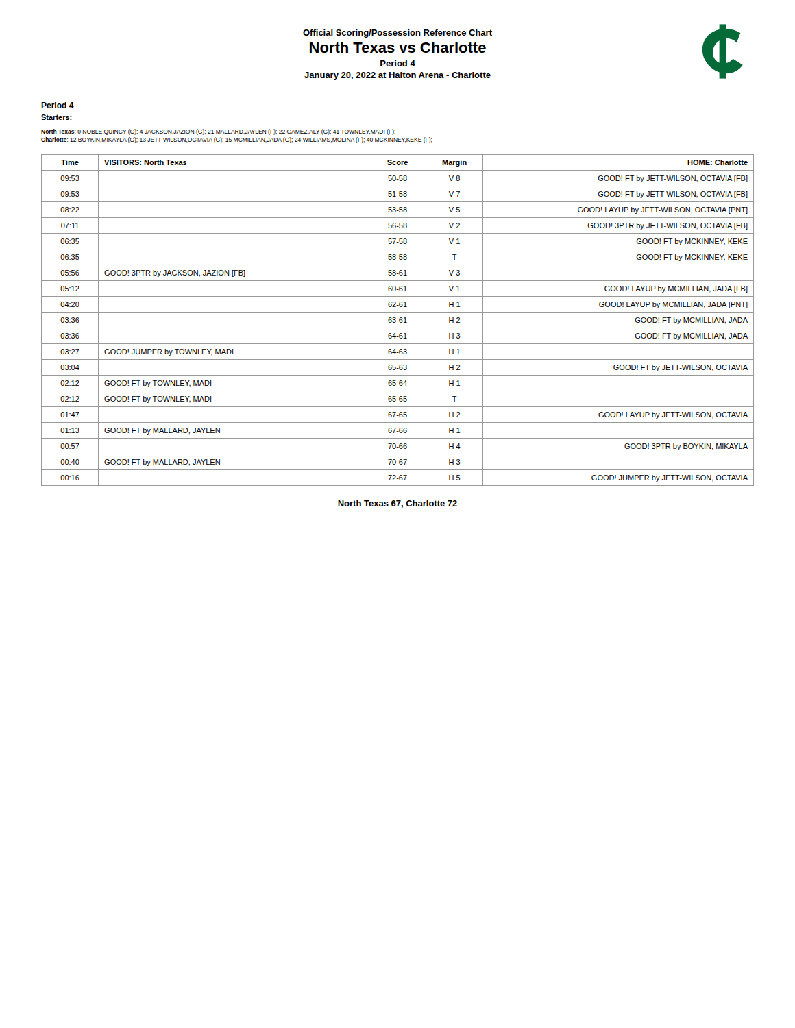Official Scoring/Possession Reference Chart
North Texas vs Charlotte
Period 4
January 20, 2022 at Halton Arena - Charlotte
Period 4
Starters:
North Texas: 0 NOBLE,QUINCY (G); 4 JACKSON,JAZION (G); 21 MALLARD,JAYLEN (F); 22 GAMEZ,ALY (G); 41 TOWNLEY,MADI (F);
Charlotte: 12 BOYKIN,MIKAYLA (G); 13 JETT-WILSON,OCTAVIA (G); 15 MCMILLIAN,JADA (G); 24 WILLIAMS,MOLINA (F); 40 MCKINNEY,KEKE (F);
| Time | VISITORS: North Texas | Score | Margin | HOME: Charlotte |
| --- | --- | --- | --- | --- |
| 09:53 | | 50-58 | V 8 | GOOD! FT by JETT-WILSON, OCTAVIA [FB] |
| 09:53 | | 51-58 | V 7 | GOOD! FT by JETT-WILSON, OCTAVIA [FB] |
| 08:22 | | 53-58 | V 5 | GOOD! LAYUP by JETT-WILSON, OCTAVIA [PNT] |
| 07:11 | | 56-58 | V 2 | GOOD! 3PTR by JETT-WILSON, OCTAVIA [FB] |
| 06:35 | | 57-58 | V 1 | GOOD! FT by MCKINNEY, KEKE |
| 06:35 | | 58-58 | T | GOOD! FT by MCKINNEY, KEKE |
| 05:56 | GOOD! 3PTR by JACKSON, JAZION [FB] | 58-61 | V 3 | |
| 05:12 | | 60-61 | V 1 | GOOD! LAYUP by MCMILLIAN, JADA [FB] |
| 04:20 | | 62-61 | H 1 | GOOD! LAYUP by MCMILLIAN, JADA [PNT] |
| 03:36 | | 63-61 | H 2 | GOOD! FT by MCMILLIAN, JADA |
| 03:36 | | 64-61 | H 3 | GOOD! FT by MCMILLIAN, JADA |
| 03:27 | GOOD! JUMPER by TOWNLEY, MADI | 64-63 | H 1 | |
| 03:04 | | 65-63 | H 2 | GOOD! FT by JETT-WILSON, OCTAVIA |
| 02:12 | GOOD! FT by TOWNLEY, MADI | 65-64 | H 1 | |
| 02:12 | GOOD! FT by TOWNLEY, MADI | 65-65 | T | |
| 01:47 | | 67-65 | H 2 | GOOD! LAYUP by JETT-WILSON, OCTAVIA |
| 01:13 | GOOD! FT by MALLARD, JAYLEN | 67-66 | H 1 | |
| 00:57 | | 70-66 | H 4 | GOOD! 3PTR by BOYKIN, MIKAYLA |
| 00:40 | GOOD! FT by MALLARD, JAYLEN | 70-67 | H 3 | |
| 00:16 | | 72-67 | H 5 | GOOD! JUMPER by JETT-WILSON, OCTAVIA |
North Texas 67, Charlotte 72